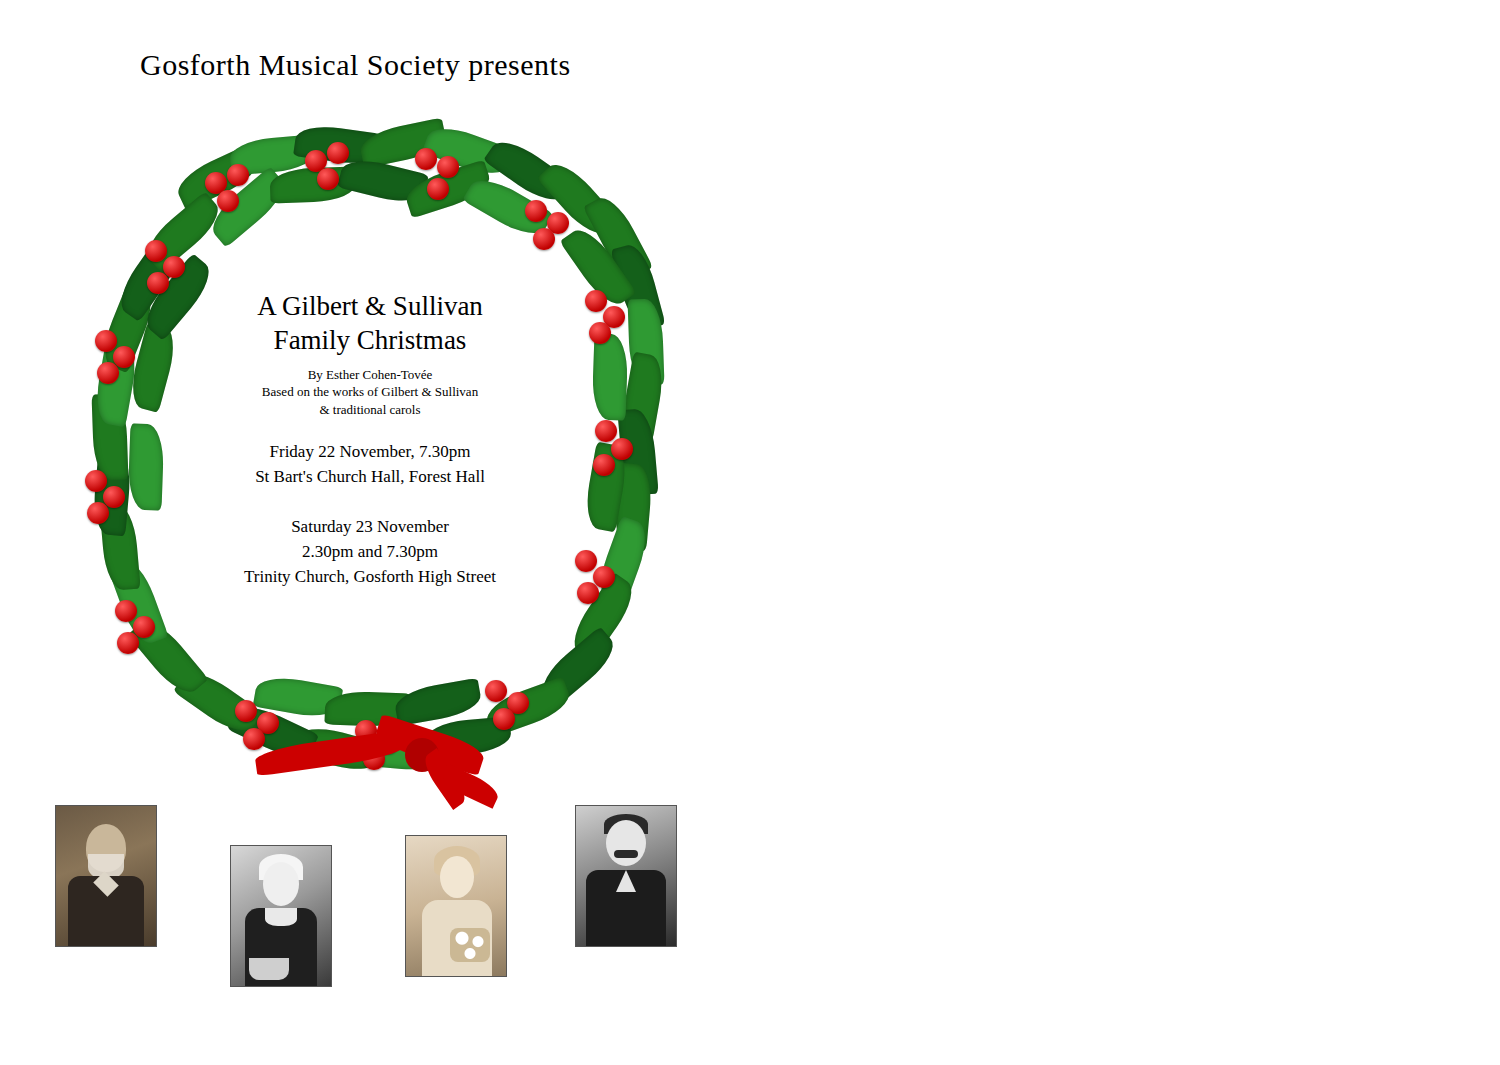Gosforth Musical Society presents
A Gilbert & Sullivan
Family Christmas
By Esther Cohen-Tovée
Based on the works of Gilbert & Sullivan
& traditional carols
Friday 22 November, 7.30pm
St Bart's Church Hall, Forest Hall
Saturday 23 November
2.30pm and 7.30pm
Trinity Church, Gosforth High Street